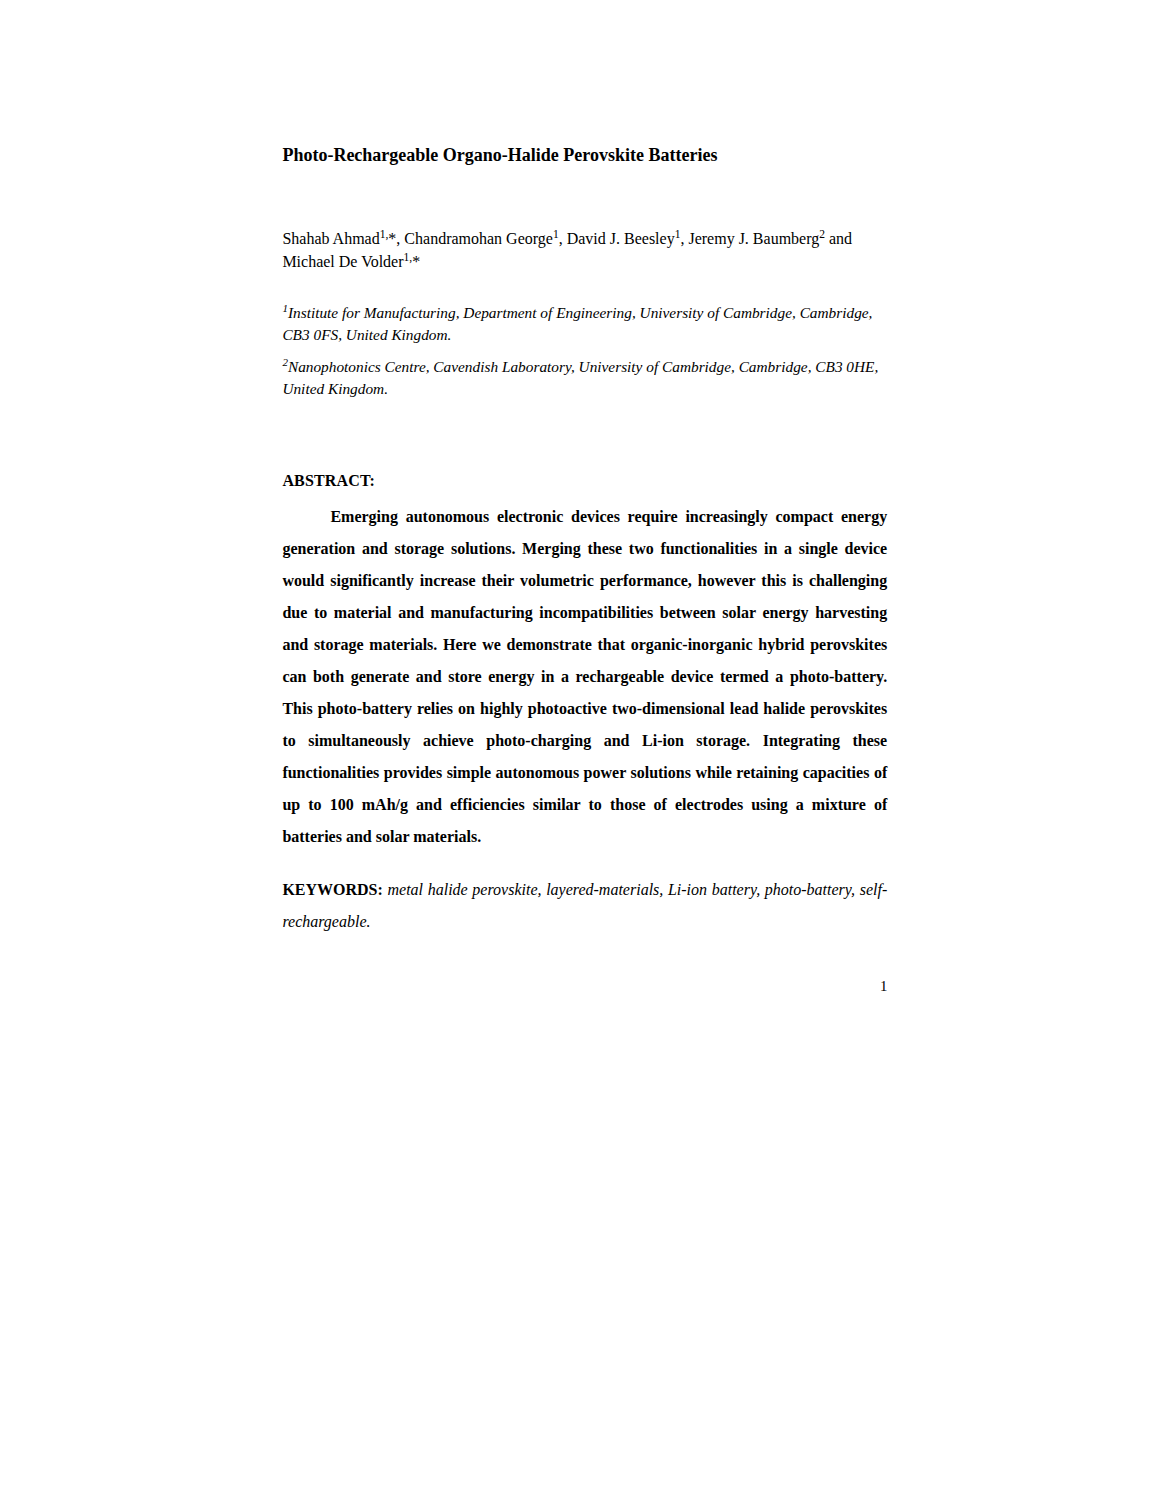Photo-Rechargeable Organo-Halide Perovskite Batteries
Shahab Ahmad1,*, Chandramohan George1, David J. Beesley1, Jeremy J. Baumberg2 and Michael De Volder1,*
1Institute for Manufacturing, Department of Engineering, University of Cambridge, Cambridge, CB3 0FS, United Kingdom.
2Nanophotonics Centre, Cavendish Laboratory, University of Cambridge, Cambridge, CB3 0HE, United Kingdom.
ABSTRACT:
Emerging autonomous electronic devices require increasingly compact energy generation and storage solutions. Merging these two functionalities in a single device would significantly increase their volumetric performance, however this is challenging due to material and manufacturing incompatibilities between solar energy harvesting and storage materials. Here we demonstrate that organic-inorganic hybrid perovskites can both generate and store energy in a rechargeable device termed a photo-battery. This photo-battery relies on highly photoactive two-dimensional lead halide perovskites to simultaneously achieve photo-charging and Li-ion storage. Integrating these functionalities provides simple autonomous power solutions while retaining capacities of up to 100 mAh/g and efficiencies similar to those of electrodes using a mixture of batteries and solar materials.
KEYWORDS: metal halide perovskite, layered-materials, Li-ion battery, photo-battery, self-rechargeable.
1